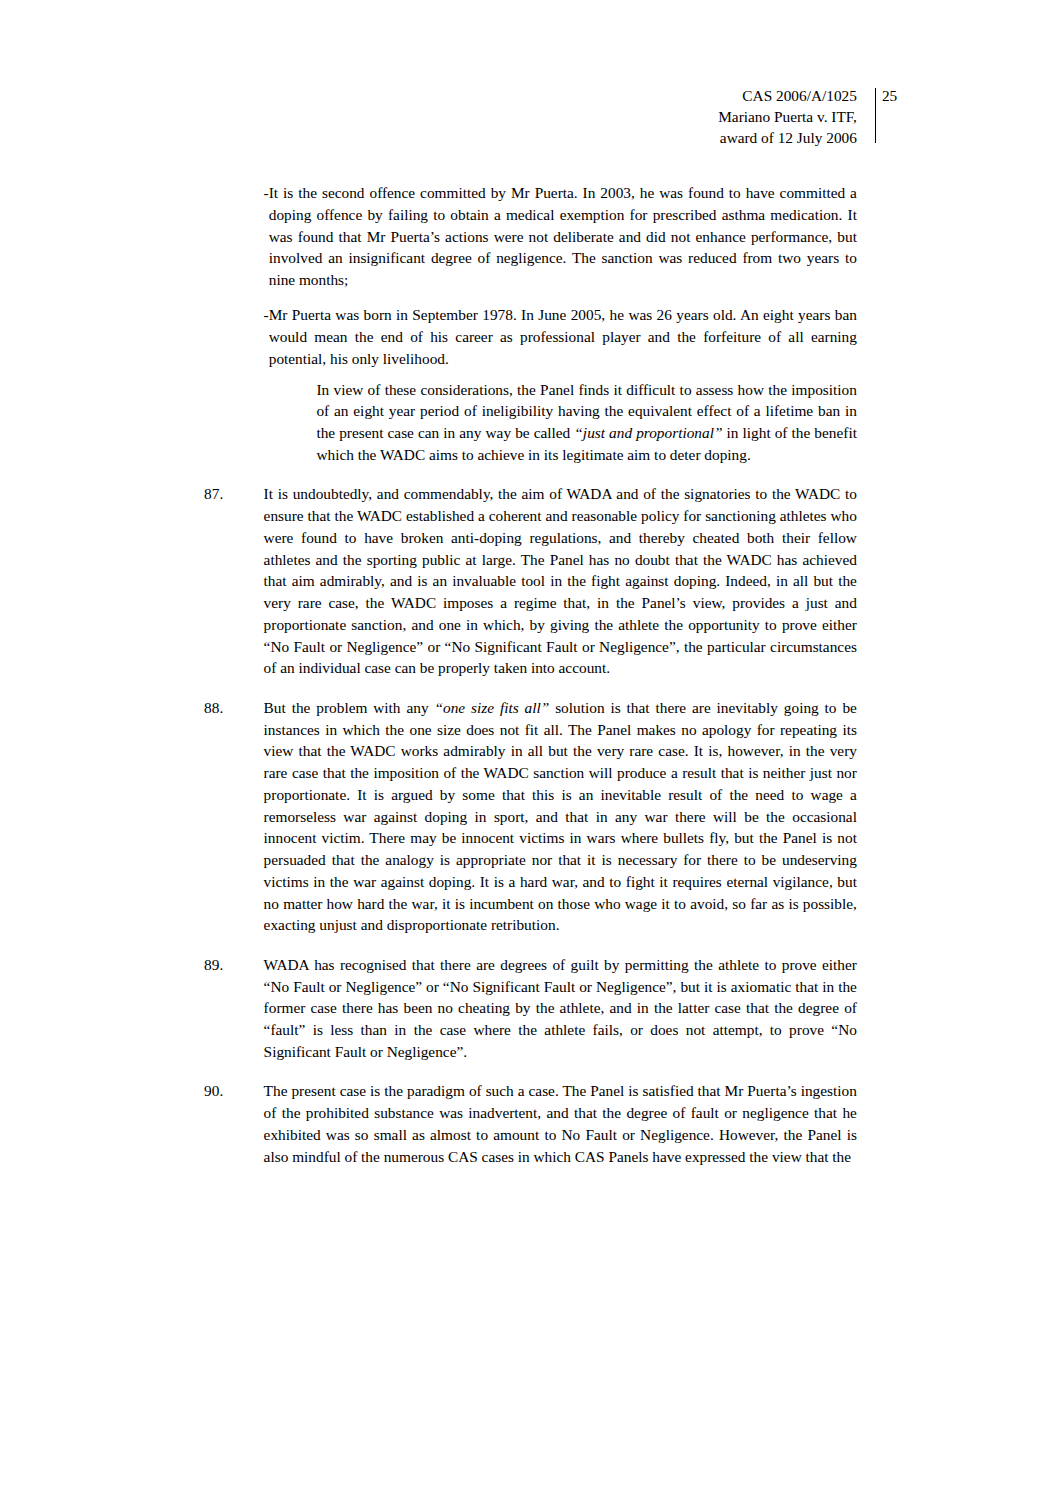25 CAS 2006/A/1025 Mariano Puerta v. ITF, award of 12 July 2006
- It is the second offence committed by Mr Puerta. In 2003, he was found to have committed a doping offence by failing to obtain a medical exemption for prescribed asthma medication. It was found that Mr Puerta’s actions were not deliberate and did not enhance performance, but involved an insignificant degree of negligence. The sanction was reduced from two years to nine months;
- Mr Puerta was born in September 1978. In June 2005, he was 26 years old. An eight years ban would mean the end of his career as professional player and the forfeiture of all earning potential, his only livelihood.
In view of these considerations, the Panel finds it difficult to assess how the imposition of an eight year period of ineligibility having the equivalent effect of a lifetime ban in the present case can in any way be called “just and proportional” in light of the benefit which the WADC aims to achieve in its legitimate aim to deter doping.
87. It is undoubtedly, and commendably, the aim of WADA and of the signatories to the WADC to ensure that the WADC established a coherent and reasonable policy for sanctioning athletes who were found to have broken anti-doping regulations, and thereby cheated both their fellow athletes and the sporting public at large. The Panel has no doubt that the WADC has achieved that aim admirably, and is an invaluable tool in the fight against doping. Indeed, in all but the very rare case, the WADC imposes a regime that, in the Panel’s view, provides a just and proportionate sanction, and one in which, by giving the athlete the opportunity to prove either “No Fault or Negligence” or “No Significant Fault or Negligence”, the particular circumstances of an individual case can be properly taken into account.
88. But the problem with any “one size fits all” solution is that there are inevitably going to be instances in which the one size does not fit all. The Panel makes no apology for repeating its view that the WADC works admirably in all but the very rare case. It is, however, in the very rare case that the imposition of the WADC sanction will produce a result that is neither just nor proportionate. It is argued by some that this is an inevitable result of the need to wage a remorseless war against doping in sport, and that in any war there will be the occasional innocent victim. There may be innocent victims in wars where bullets fly, but the Panel is not persuaded that the analogy is appropriate nor that it is necessary for there to be undeserving victims in the war against doping. It is a hard war, and to fight it requires eternal vigilance, but no matter how hard the war, it is incumbent on those who wage it to avoid, so far as is possible, exacting unjust and disproportionate retribution.
89. WADA has recognised that there are degrees of guilt by permitting the athlete to prove either “No Fault or Negligence” or “No Significant Fault or Negligence”, but it is axiomatic that in the former case there has been no cheating by the athlete, and in the latter case that the degree of “fault” is less than in the case where the athlete fails, or does not attempt, to prove “No Significant Fault or Negligence”.
90. The present case is the paradigm of such a case. The Panel is satisfied that Mr Puerta’s ingestion of the prohibited substance was inadvertent, and that the degree of fault or negligence that he exhibited was so small as almost to amount to No Fault or Negligence. However, the Panel is also mindful of the numerous CAS cases in which CAS Panels have expressed the view that the